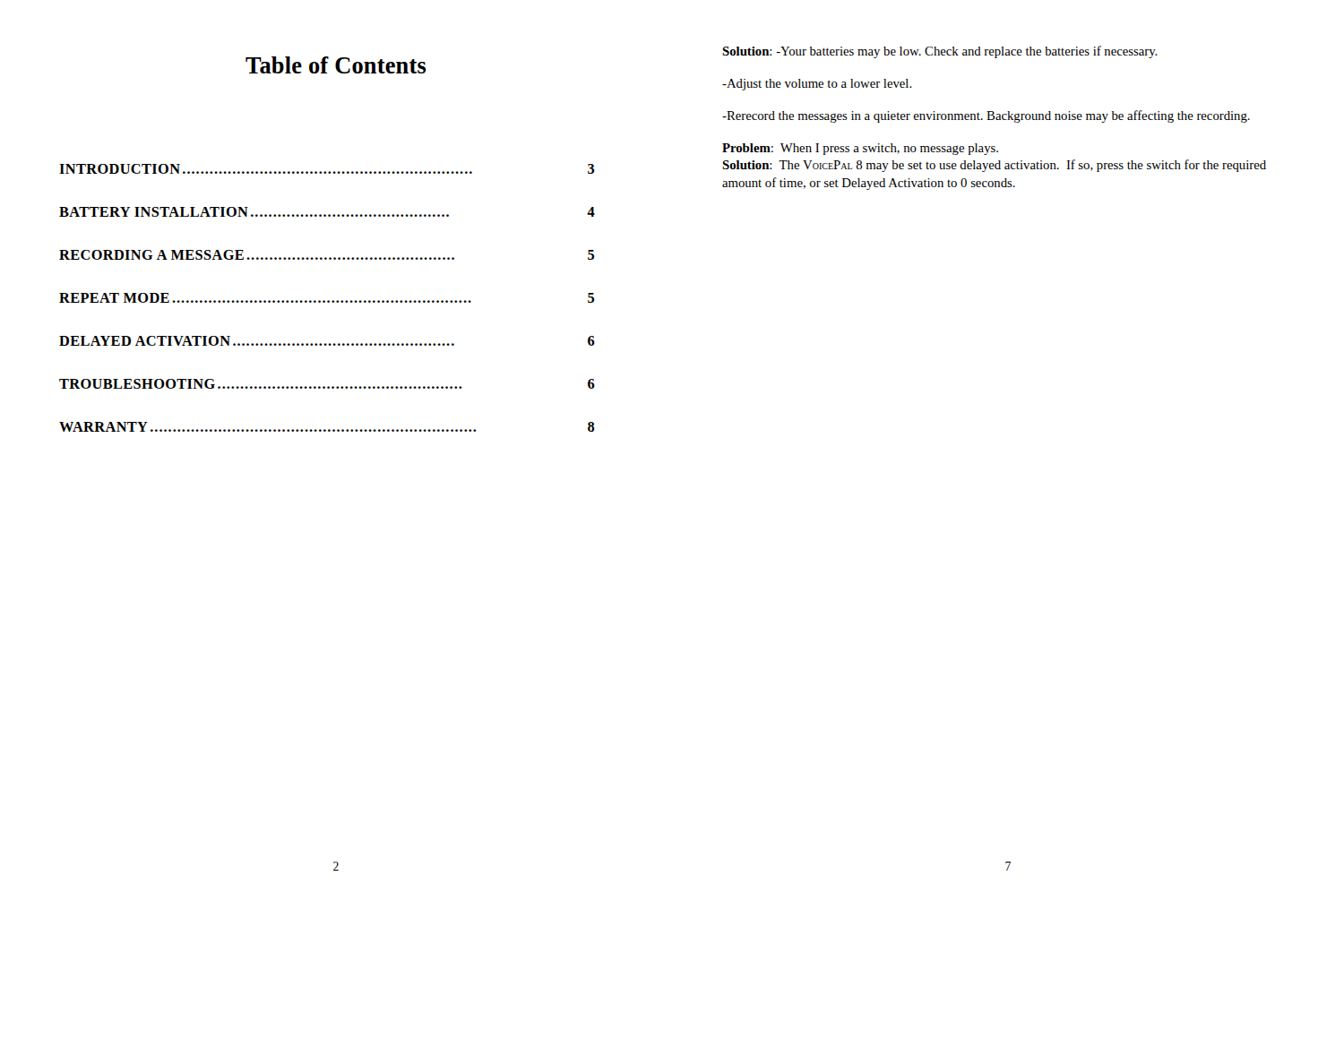Table of Contents
INTRODUCTION ................................................................ 3
BATTERY INSTALLATION ............................................ 4
RECORDING A MESSAGE .............................................. 5
REPEAT MODE .................................................................. 5
DELAYED ACTIVATION ................................................. 6
TROUBLESHOOTING ...................................................... 6
WARRANTY ........................................................................ 8
2
Solution: -Your batteries may be low. Check and replace the batteries if necessary.
-Adjust the volume to a lower level.
-Rerecord the messages in a quieter environment. Background noise may be affecting the recording.
Problem: When I press a switch, no message plays.
Solution: The VoicePal 8 may be set to use delayed activation. If so, press the switch for the required amount of time, or set Delayed Activation to 0 seconds.
7